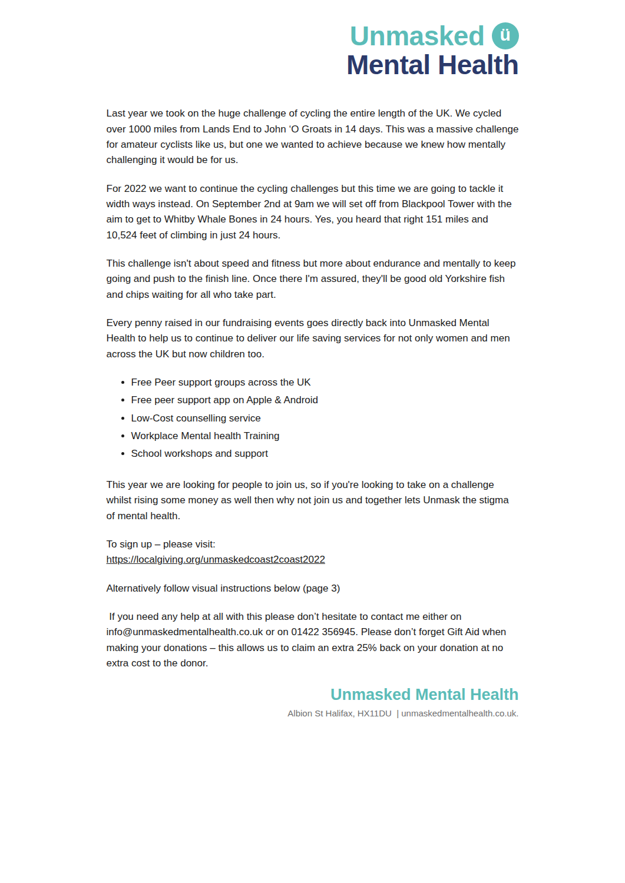Unmasked ü
Mental Health
Last year we took on the huge challenge of cycling the entire length of the UK. We cycled over 1000 miles from Lands End to John ‘O Groats in 14 days. This was a massive challenge for amateur cyclists like us, but one we wanted to achieve because we knew how mentally challenging it would be for us.
For 2022 we want to continue the cycling challenges but this time we are going to tackle it width ways instead. On September 2nd at 9am we will set off from Blackpool Tower with the aim to get to Whitby Whale Bones in 24 hours. Yes, you heard that right 151 miles and 10,524 feet of climbing in just 24 hours.
This challenge isn't about speed and fitness but more about endurance and mentally to keep going and push to the finish line. Once there I'm assured, they'll be good old Yorkshire fish and chips waiting for all who take part.
Every penny raised in our fundraising events goes directly back into Unmasked Mental Health to help us to continue to deliver our life saving services for not only women and men across the UK but now children too.
Free Peer support groups across the UK
Free peer support app on Apple & Android
Low-Cost counselling service
Workplace Mental health Training
School workshops and support
This year we are looking for people to join us, so if you're looking to take on a challenge whilst rising some money as well then why not join us and together lets Unmask the stigma of mental health.
To sign up – please visit:
https://localgiving.org/unmaskedcoast2coast2022
Alternatively follow visual instructions below (page 3)
If you need any help at all with this please don’t hesitate to contact me either on info@unmaskedmentalhealth.co.uk or on 01422 356945. Please don’t forget Gift Aid when making your donations – this allows us to claim an extra 25% back on your donation at no extra cost to the donor.
Unmasked Mental Health
Albion St Halifax, HX11DU | unmaskedmentalhealth.co.uk.